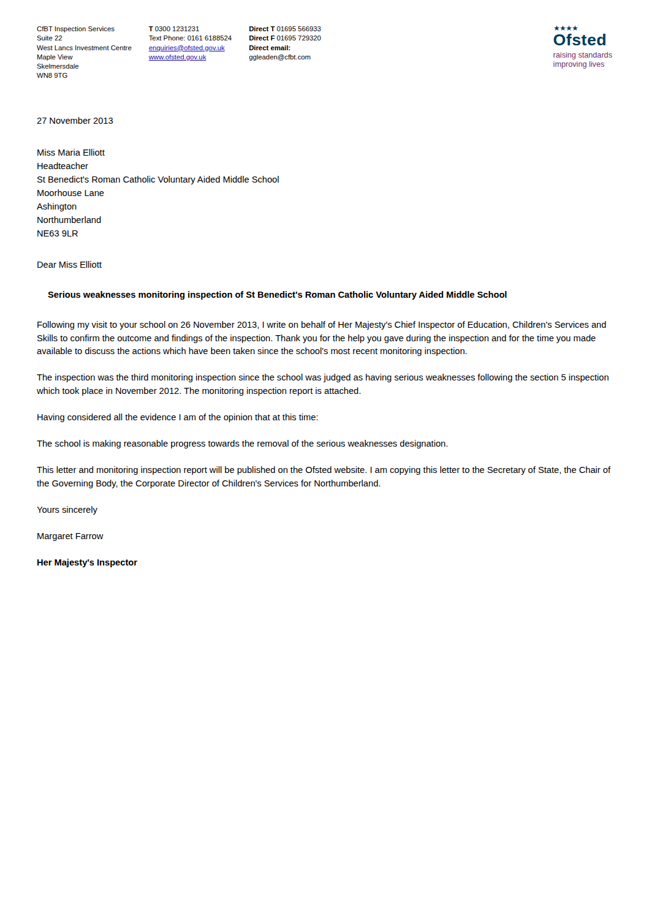CfBT Inspection Services
Suite 22
West Lancs Investment Centre
Maple View
Skelmersdale
WN8 9TG
T 0300 1231231
Text Phone: 0161 6188524
enquiries@ofsted.gov.uk
www.ofsted.gov.uk
Direct T 01695 566933
Direct F 01695 729320
Direct email:
ggleaden@cfbt.com
★★★★
Ofsted
raising standards
improving lives
27 November 2013
Miss Maria Elliott
Headteacher
St Benedict's Roman Catholic Voluntary Aided Middle School
Moorhouse Lane
Ashington
Northumberland
NE63 9LR
Dear Miss Elliott
Serious weaknesses monitoring inspection of St Benedict's Roman Catholic Voluntary Aided Middle School
Following my visit to your school on 26 November 2013, I write on behalf of Her Majesty's Chief Inspector of Education, Children's Services and Skills to confirm the outcome and findings of the inspection. Thank you for the help you gave during the inspection and for the time you made available to discuss the actions which have been taken since the school's most recent monitoring inspection.
The inspection was the third monitoring inspection since the school was judged as having serious weaknesses following the section 5 inspection which took place in November 2012. The monitoring inspection report is attached.
Having considered all the evidence I am of the opinion that at this time:
The school is making reasonable progress towards the removal of the serious weaknesses designation.
This letter and monitoring inspection report will be published on the Ofsted website. I am copying this letter to the Secretary of State, the Chair of the Governing Body, the Corporate Director of Children's Services for Northumberland.
Yours sincerely
Margaret Farrow
Her Majesty's Inspector